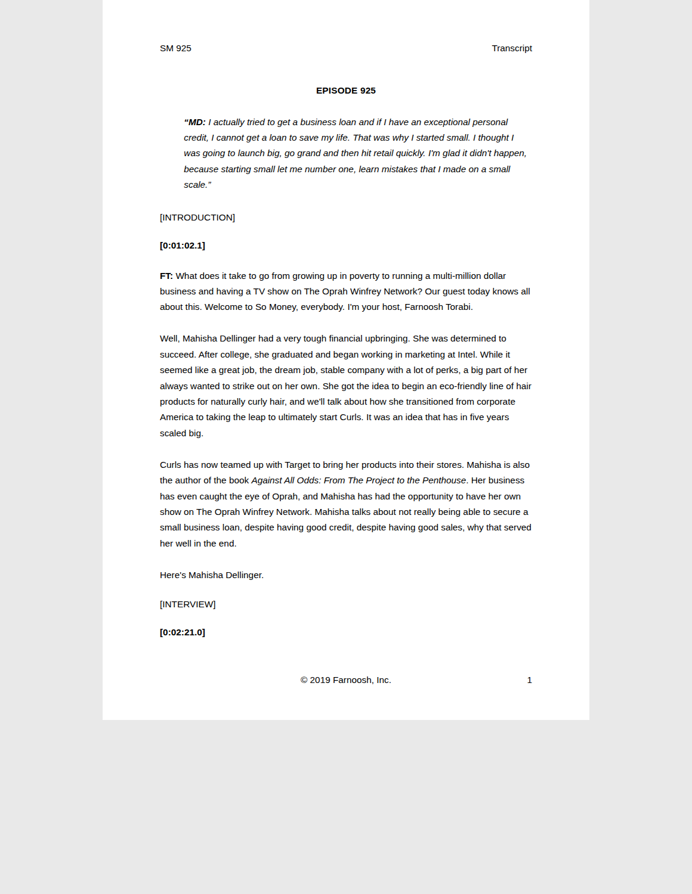SM 925 Transcript
EPISODE 925
“MD: I actually tried to get a business loan and if I have an exceptional personal credit, I cannot get a loan to save my life. That was why I started small. I thought I was going to launch big, go grand and then hit retail quickly. I'm glad it didn't happen, because starting small let me number one, learn mistakes that I made on a small scale.”
[INTRODUCTION]
[0:01:02.1]
FT: What does it take to go from growing up in poverty to running a multi-million dollar business and having a TV show on The Oprah Winfrey Network? Our guest today knows all about this. Welcome to So Money, everybody. I'm your host, Farnoosh Torabi.
Well, Mahisha Dellinger had a very tough financial upbringing. She was determined to succeed. After college, she graduated and began working in marketing at Intel. While it seemed like a great job, the dream job, stable company with a lot of perks, a big part of her always wanted to strike out on her own. She got the idea to begin an eco-friendly line of hair products for naturally curly hair, and we'll talk about how she transitioned from corporate America to taking the leap to ultimately start Curls. It was an idea that has in five years scaled big.
Curls has now teamed up with Target to bring her products into their stores. Mahisha is also the author of the book Against All Odds: From The Project to the Penthouse. Her business has even caught the eye of Oprah, and Mahisha has had the opportunity to have her own show on The Oprah Winfrey Network. Mahisha talks about not really being able to secure a small business loan, despite having good credit, despite having good sales, why that served her well in the end.
Here's Mahisha Dellinger.
[INTERVIEW]
[0:02:21.0]
© 2019 Farnoosh, Inc. 1